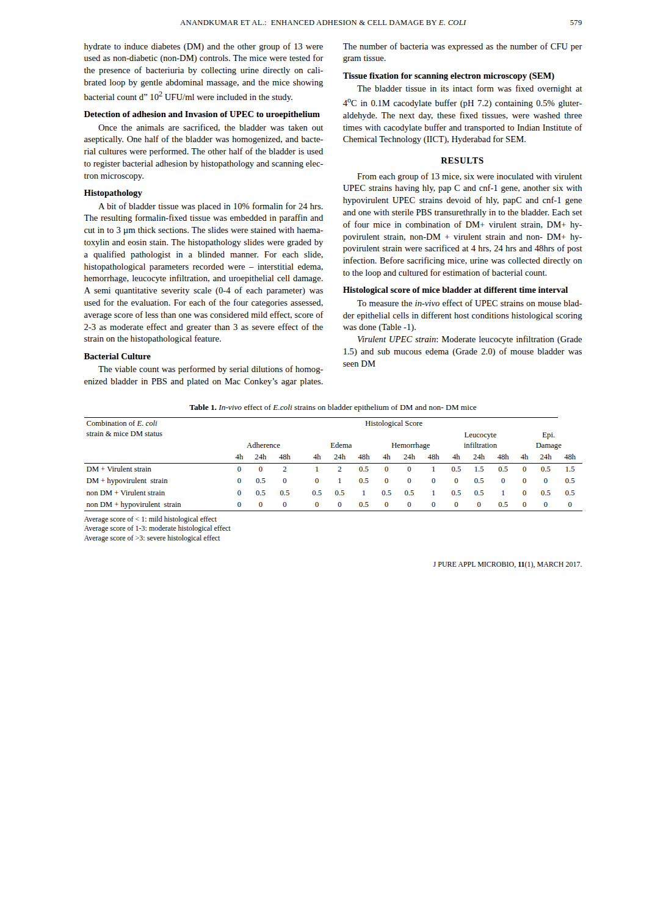ANANDKUMAR et al.: ENHANCED ADHESION & CELL DAMAGE BY E. coli
579
hydrate to induce diabetes (DM) and the other group of 13 were used as non-diabetic (non-DM) controls. The mice were tested for the presence of bacteriuria by collecting urine directly on calibrated loop by gentle abdominal massage, and the mice showing bacterial count d” 102 UFU/ml were included in the study.
Detection of adhesion and Invasion of UPEC to uroepithelium
Once the animals are sacrificed, the bladder was taken out aseptically. One half of the bladder was homogenized, and bacterial cultures were performed. The other half of the bladder is used to register bacterial adhesion by histopathology and scanning electron microscopy.
Histopathology
A bit of bladder tissue was placed in 10% formalin for 24 hrs. The resulting formalin-fixed tissue was embedded in paraffin and cut in to 3 µm thick sections. The slides were stained with haematoxylin and eosin stain. The histopathology slides were graded by a qualified pathologist in a blinded manner. For each slide, histopathological parameters recorded were – interstitial edema, hemorrhage, leucocyte infiltration, and uroepithelial cell damage. A semi quantitative severity scale (0-4 of each parameter) was used for the evaluation. For each of the four categories assessed, average score of less than one was considered mild effect, score of 2-3 as moderate effect and greater than 3 as severe effect of the strain on the histopathological feature.
Bacterial Culture
The viable count was performed by serial dilutions of homogenized bladder in PBS and plated on Mac Conkey’s agar plates. The number of bacteria was expressed as the number of CFU per gram tissue.
Tissue fixation for scanning electron microscopy (SEM)
The bladder tissue in its intact form was fixed overnight at 4oC in 0.1M cacodylate buffer (pH 7.2) containing 0.5% gluteraldehyde. The next day, these fixed tissues, were washed three times with cacodylate buffer and transported to Indian Institute of Chemical Technology (IICT), Hyderabad for SEM.
RESULTS
From each group of 13 mice, six were inoculated with virulent UPEC strains having hly, pap C and cnf-1 gene, another six with hypovirulent UPEC strains devoid of hly, papC and cnf-1 gene and one with sterile PBS transurethrally in to the bladder. Each set of four mice in combination of DM+ virulent strain, DM+ hypovirulent strain, non-DM + virulent strain and non- DM+ hypovirulent strain were sacrificed at 4 hrs, 24 hrs and 48hrs of post infection. Before sacrificing mice, urine was collected directly on to the loop and cultured for estimation of bacterial count.
Histological score of mice bladder at different time interval
To measure the in-vivo effect of UPEC strains on mouse bladder epithelial cells in different host conditions histological scoring was done (Table -1).
Virulent UPEC strain: Moderate leucocyte infiltration (Grade 1.5) and sub mucous edema (Grade 2.0) of mouse bladder was seen DM
Table 1. In-vivo effect of E.coli strains on bladder epithelium of DM and non- DM mice
| Combination of E. coli strain & mice DM status | Histological Score |
| Adherence | | Edema | Hemorrhage | Leucocyte infiltration | Epi. Damage |
| 4h | 24h | 48h | | 4h | 24h | 48h | 4h | 24h | 48h | 4h | 24h | 48h | 4h | 24h | 48h |
| DM + Virulent strain | 0 | 0 | 2 | | 1 | 2 | 0.5 | 0 | 0 | 1 | 0.5 | 1.5 | 0.5 | 0 | 0.5 | 1.5 |
| DM + hypovirulent strain | 0 | 0.5 | 0 | | 0 | 1 | 0.5 | 0 | 0 | 0 | 0 | 0.5 | 0 | 0 | 0 | 0.5 |
| non DM + Virulent strain | 0 | 0.5 | 0.5 | | 0.5 | 0.5 | 1 | 0.5 | 0.5 | 1 | 0.5 | 0.5 | 1 | 0 | 0.5 | 0.5 |
| non DM + hypovirulent strain | 0 | 0 | 0 | | 0 | 0 | 0.5 | 0 | 0 | 0 | 0 | 0 | 0.5 | 0 | 0 | 0 |
Average score of < 1: mild histological effect
Average score of 1-3: moderate histological effect
Average score of >3: severe histological effect
J PURE APPL MICROBIO, 11(1), MARCH 2017.